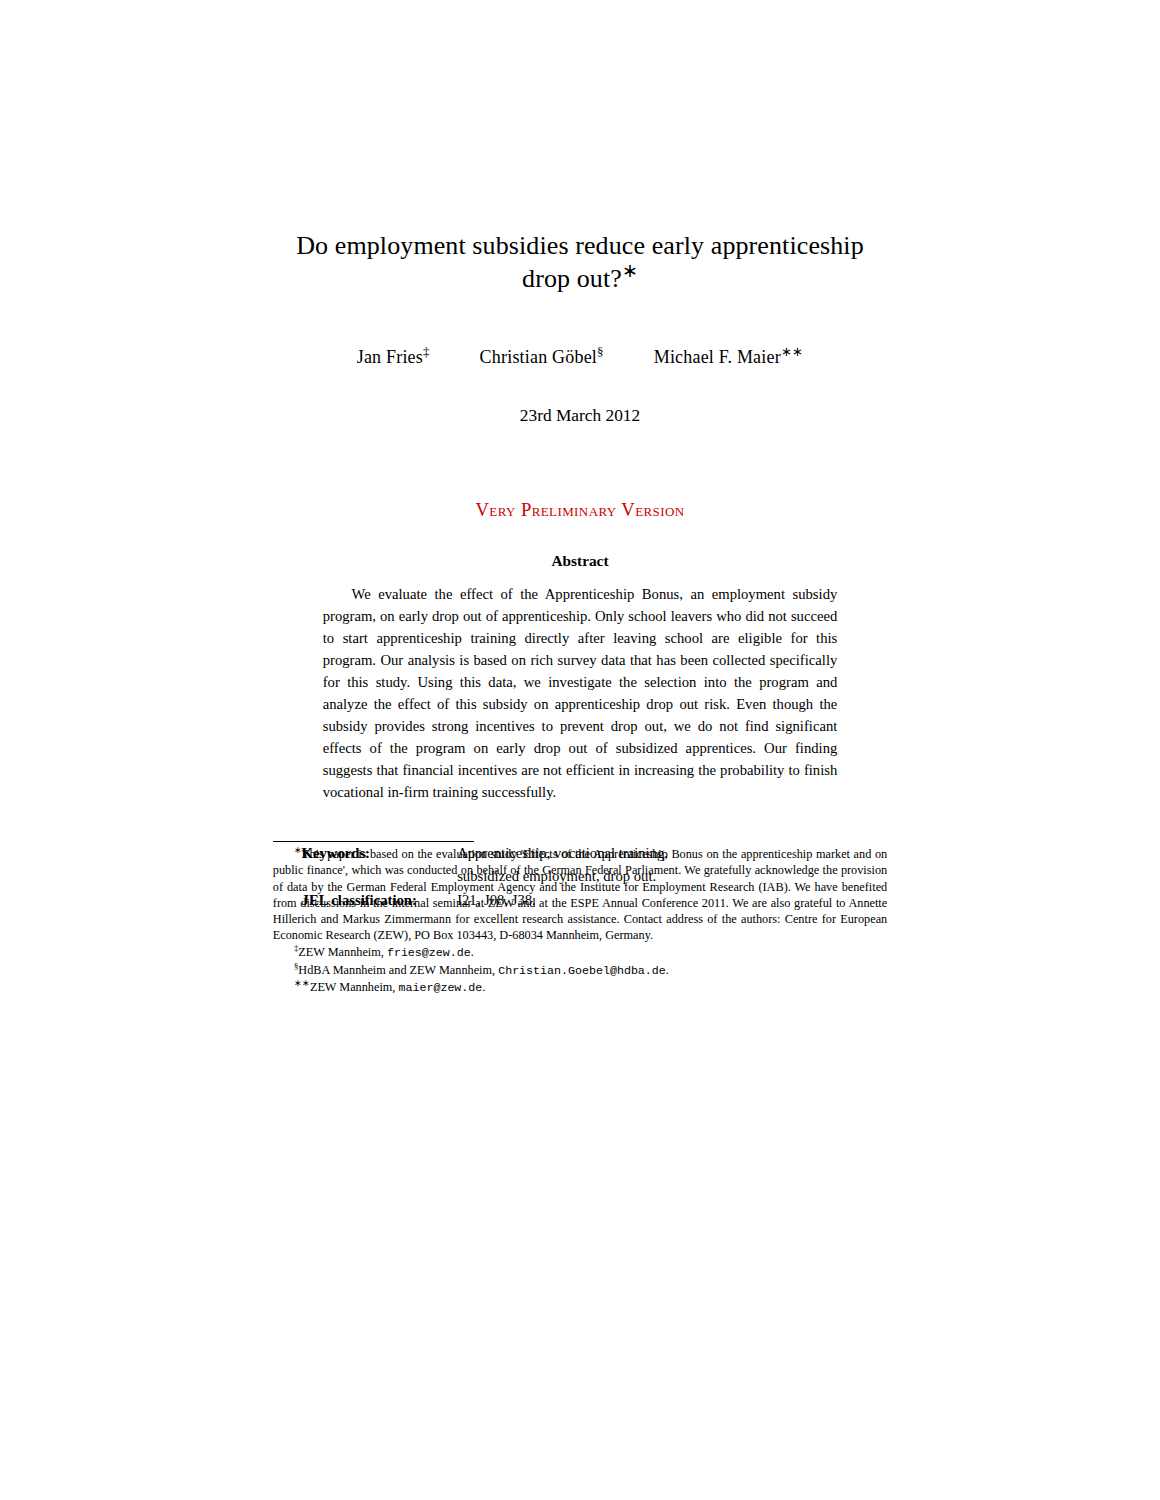Do employment subsidies reduce early apprenticeship drop out?∗
Jan Fries‡ Christian Göbel§ Michael F. Maier∗∗
23rd March 2012
Very Preliminary Version
Abstract
We evaluate the effect of the Apprenticeship Bonus, an employment subsidy program, on early drop out of apprenticeship. Only school leavers who did not succeed to start apprenticeship training directly after leaving school are eligible for this program. Our analysis is based on rich survey data that has been collected specifically for this study. Using this data, we investigate the selection into the program and analyze the effect of this subsidy on apprenticeship drop out risk. Even though the subsidy provides strong incentives to prevent drop out, we do not find significant effects of the program on early drop out of subsidized apprentices. Our finding suggests that financial incentives are not efficient in increasing the probability to finish vocational in-firm training successfully.
| Keywords: | Apprenticeship, vocational training, |
| | subsidized employment, drop out. |
| JEL classification: | I21, J08, J38. |
∗This paper is based on the evaluation study 'Effects of the Apprenticeship Bonus on the apprenticeship market and on public finance', which was conducted on behalf of the German Federal Parliament. We gratefully acknowledge the provision of data by the German Federal Employment Agency and the Institute for Employment Research (IAB). We have benefited from discussions in the internal seminar at ZEW and at the ESPE Annual Conference 2011. We are also grateful to Annette Hillerich and Markus Zimmermann for excellent research assistance. Contact address of the authors: Centre for European Economic Research (ZEW), PO Box 103443, D-68034 Mannheim, Germany.
‡ZEW Mannheim, fries@zew.de.
§HdBA Mannheim and ZEW Mannheim, Christian.Goebel@hdba.de.
∗∗ZEW Mannheim, maier@zew.de.